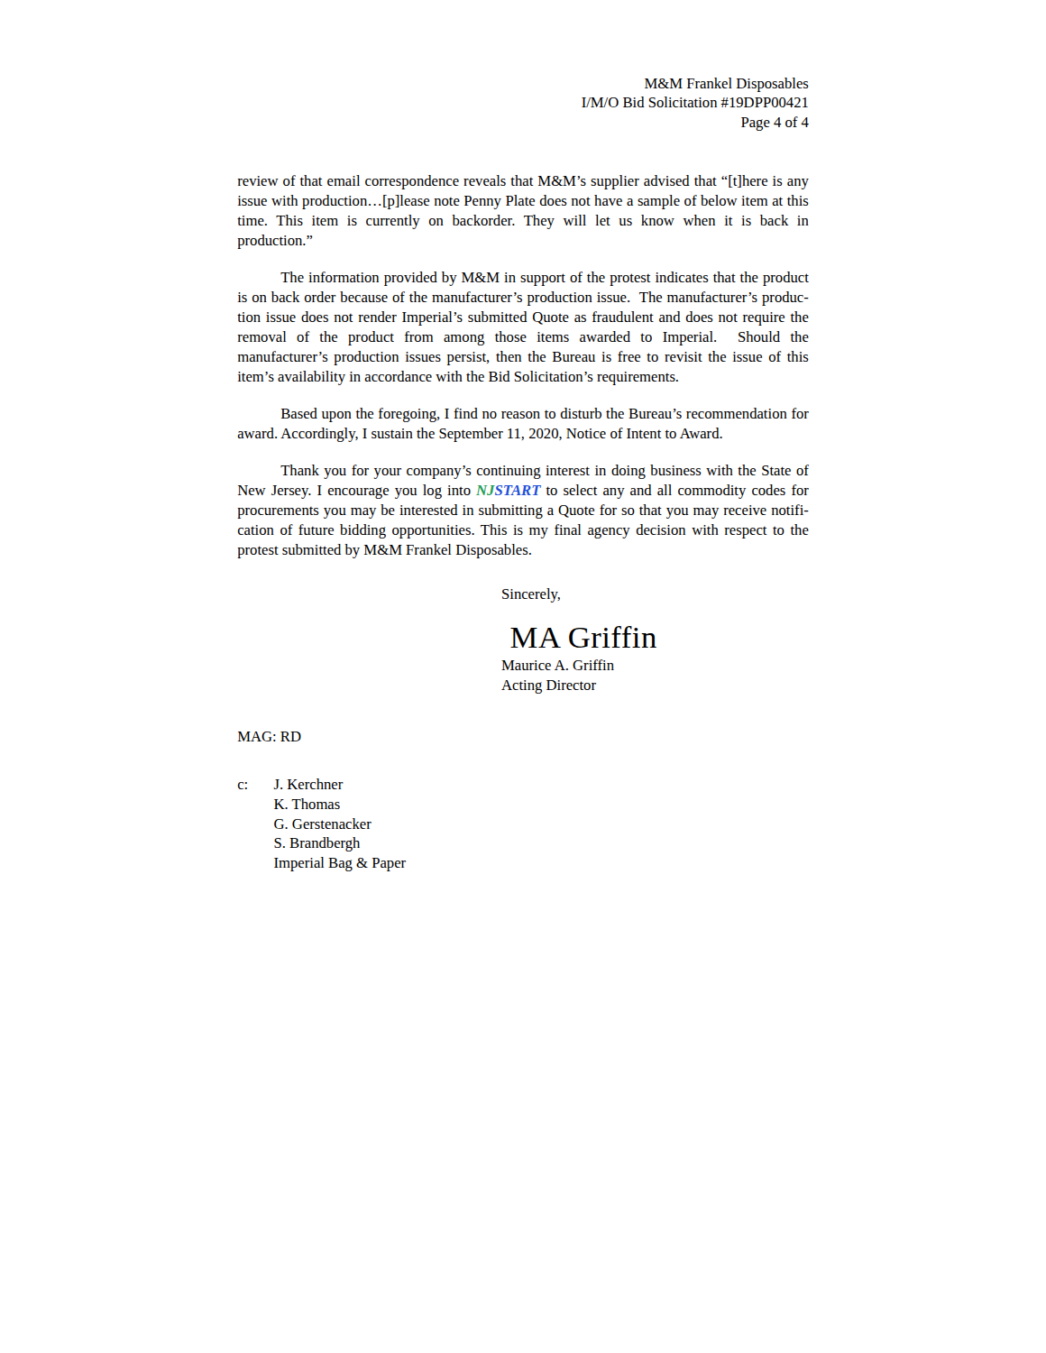M&M Frankel Disposables
I/M/O Bid Solicitation #19DPP00421
Page 4 of 4
review of that email correspondence reveals that M&M’s supplier advised that “[t]here is any issue with production…[p]lease note Penny Plate does not have a sample of below item at this time. This item is currently on backorder. They will let us know when it is back in production.”
The information provided by M&M in support of the protest indicates that the product is on back order because of the manufacturer’s production issue. The manufacturer’s production issue does not render Imperial’s submitted Quote as fraudulent and does not require the removal of the product from among those items awarded to Imperial. Should the manufacturer’s production issues persist, then the Bureau is free to revisit the issue of this item’s availability in accordance with the Bid Solicitation’s requirements.
Based upon the foregoing, I find no reason to disturb the Bureau’s recommendation for award. Accordingly, I sustain the September 11, 2020, Notice of Intent to Award.
Thank you for your company’s continuing interest in doing business with the State of New Jersey. I encourage you log into NJSTART to select any and all commodity codes for procurements you may be interested in submitting a Quote for so that you may receive notification of future bidding opportunities. This is my final agency decision with respect to the protest submitted by M&M Frankel Disposables.
Sincerely,
MA Griffin
Maurice A. Griffin
Acting Director
MAG: RD
c:
J. Kerchner
K. Thomas
G. Gerstenacker
S. Brandbergh
Imperial Bag & Paper